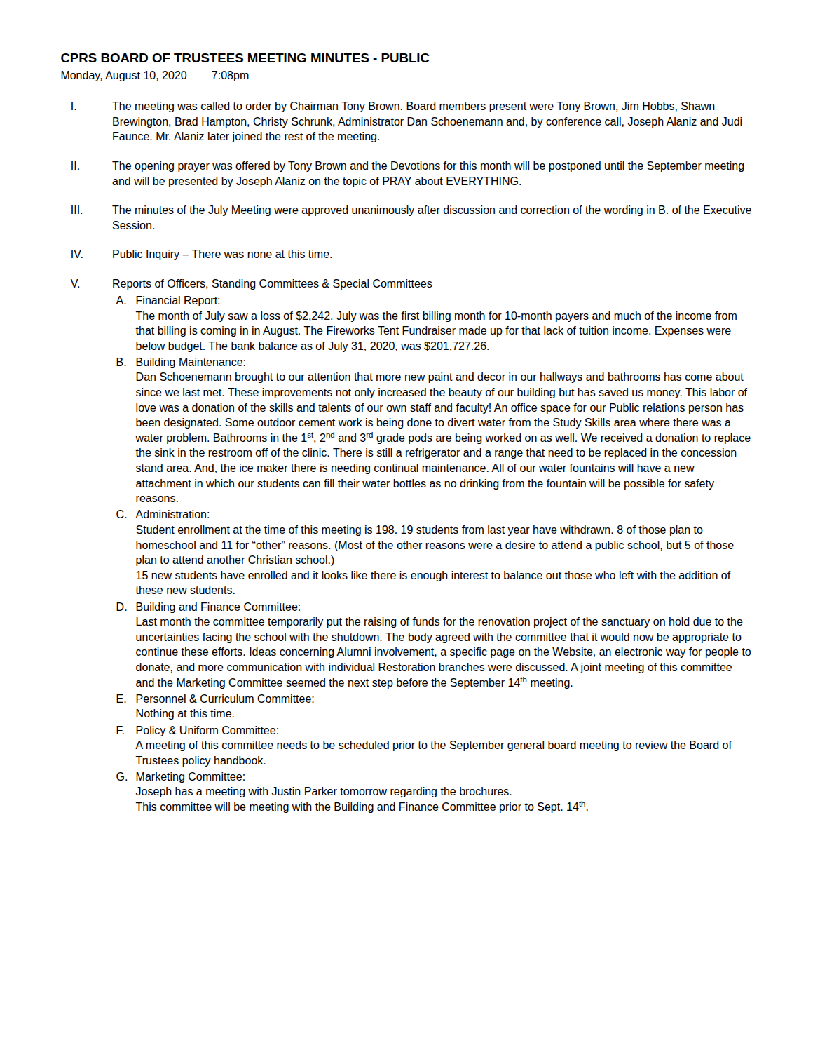CPRS BOARD OF TRUSTEES MEETING MINUTES - PUBLIC
Monday, August 10, 20207:08pm
I.
The meeting was called to order by Chairman Tony Brown. Board members present were Tony Brown, Jim Hobbs, Shawn Brewington, Brad Hampton, Christy Schrunk, Administrator Dan Schoenemann and, by conference call, Joseph Alaniz and Judi Faunce. Mr. Alaniz later joined the rest of the meeting.
II.
The opening prayer was offered by Tony Brown and the Devotions for this month will be postponed until the September meeting and will be presented by Joseph Alaniz on the topic of PRAY about EVERYTHING.
III.
The minutes of the July Meeting were approved unanimously after discussion and correction of the wording in B. of the Executive Session.
IV.
Public Inquiry – There was none at this time.
V.
Reports of Officers, Standing Committees & Special Committees
A.
Financial Report:
The month of July saw a loss of $2,242. July was the first billing month for 10-month payers and much of the income from that billing is coming in in August. The Fireworks Tent Fundraiser made up for that lack of tuition income. Expenses were below budget. The bank balance as of July 31, 2020, was $201,727.26.
B.
Building Maintenance:
Dan Schoenemann brought to our attention that more new paint and decor in our hallways and bathrooms has come about since we last met. These improvements not only increased the beauty of our building but has saved us money. This labor of love was a donation of the skills and talents of our own staff and faculty! An office space for our Public relations person has been designated. Some outdoor cement work is being done to divert water from the Study Skills area where there was a water problem. Bathrooms in the 1st, 2nd and 3rd grade pods are being worked on as well. We received a donation to replace the sink in the restroom off of the clinic. There is still a refrigerator and a range that need to be replaced in the concession stand area. And, the ice maker there is needing continual maintenance. All of our water fountains will have a new attachment in which our students can fill their water bottles as no drinking from the fountain will be possible for safety reasons.
C.
Administration:
Student enrollment at the time of this meeting is 198. 19 students from last year have withdrawn. 8 of those plan to homeschool and 11 for “other” reasons. (Most of the other reasons were a desire to attend a public school, but 5 of those plan to attend another Christian school.)
15 new students have enrolled and it looks like there is enough interest to balance out those who left with the addition of these new students.
D.
Building and Finance Committee:
Last month the committee temporarily put the raising of funds for the renovation project of the sanctuary on hold due to the uncertainties facing the school with the shutdown. The body agreed with the committee that it would now be appropriate to continue these efforts. Ideas concerning Alumni involvement, a specific page on the Website, an electronic way for people to donate, and more communication with individual Restoration branches were discussed. A joint meeting of this committee and the Marketing Committee seemed the next step before the September 14th meeting.
E.
Personnel & Curriculum Committee:
Nothing at this time.
F.
Policy & Uniform Committee:
A meeting of this committee needs to be scheduled prior to the September general board meeting to review the Board of Trustees policy handbook.
G.
Marketing Committee:
Joseph has a meeting with Justin Parker tomorrow regarding the brochures.
This committee will be meeting with the Building and Finance Committee prior to Sept. 14th.